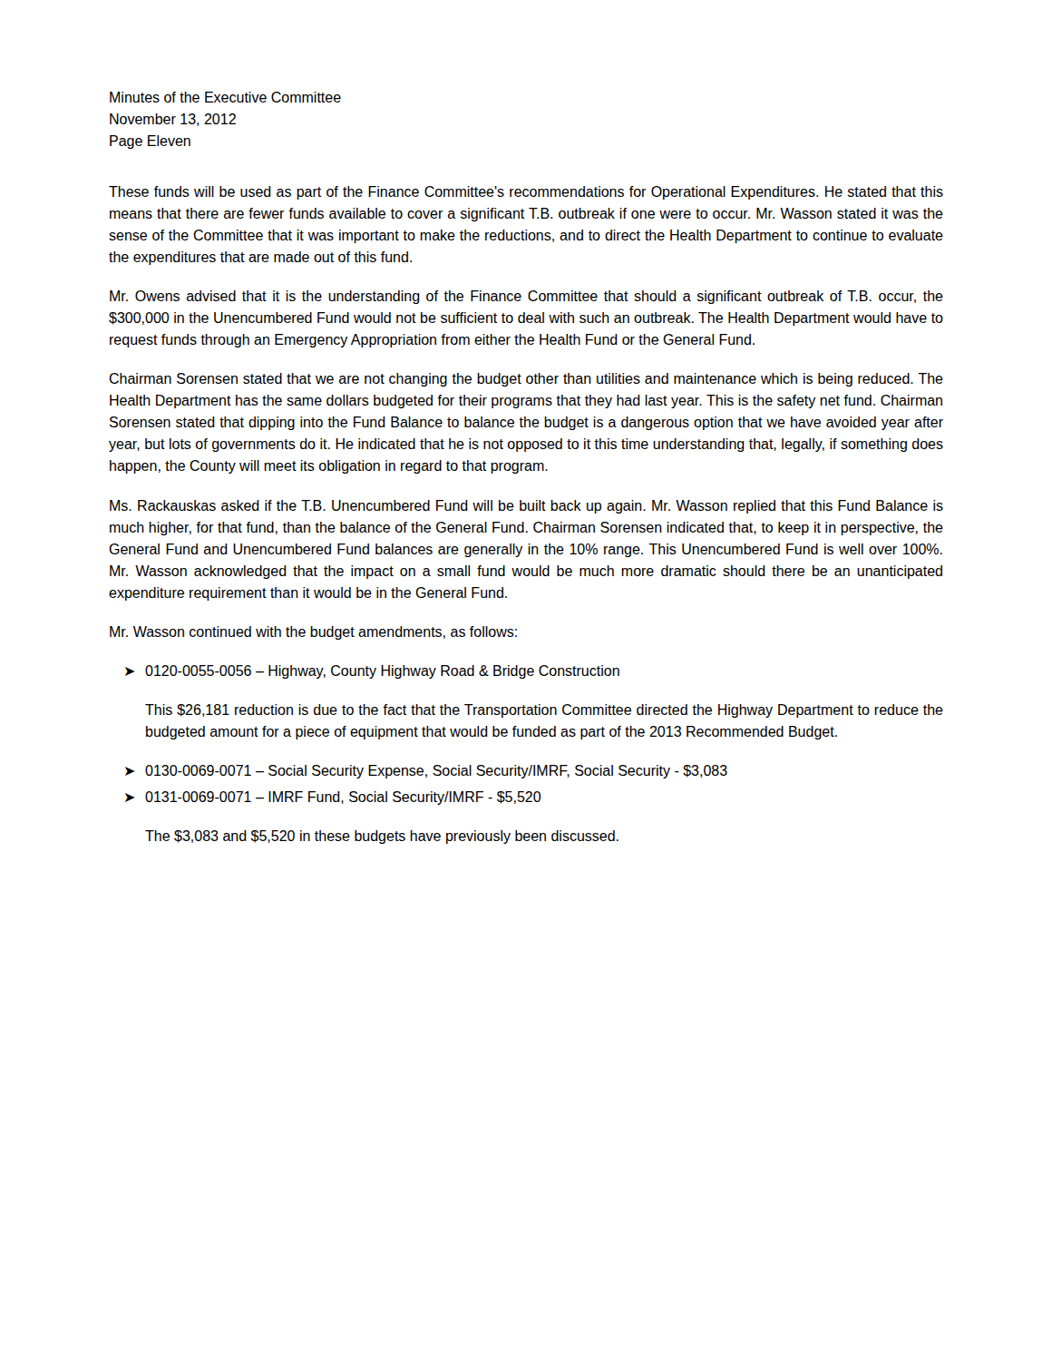Minutes of the Executive Committee
November 13, 2012
Page Eleven
These funds will be used as part of the Finance Committee's recommendations for Operational Expenditures. He stated that this means that there are fewer funds available to cover a significant T.B. outbreak if one were to occur. Mr. Wasson stated it was the sense of the Committee that it was important to make the reductions, and to direct the Health Department to continue to evaluate the expenditures that are made out of this fund.
Mr. Owens advised that it is the understanding of the Finance Committee that should a significant outbreak of T.B. occur, the $300,000 in the Unencumbered Fund would not be sufficient to deal with such an outbreak. The Health Department would have to request funds through an Emergency Appropriation from either the Health Fund or the General Fund.
Chairman Sorensen stated that we are not changing the budget other than utilities and maintenance which is being reduced. The Health Department has the same dollars budgeted for their programs that they had last year. This is the safety net fund. Chairman Sorensen stated that dipping into the Fund Balance to balance the budget is a dangerous option that we have avoided year after year, but lots of governments do it. He indicated that he is not opposed to it this time understanding that, legally, if something does happen, the County will meet its obligation in regard to that program.
Ms. Rackauskas asked if the T.B. Unencumbered Fund will be built back up again. Mr. Wasson replied that this Fund Balance is much higher, for that fund, than the balance of the General Fund. Chairman Sorensen indicated that, to keep it in perspective, the General Fund and Unencumbered Fund balances are generally in the 10% range. This Unencumbered Fund is well over 100%. Mr. Wasson acknowledged that the impact on a small fund would be much more dramatic should there be an unanticipated expenditure requirement than it would be in the General Fund.
Mr. Wasson continued with the budget amendments, as follows:
0120-0055-0056 – Highway, County Highway Road & Bridge Construction
This $26,181 reduction is due to the fact that the Transportation Committee directed the Highway Department to reduce the budgeted amount for a piece of equipment that would be funded as part of the 2013 Recommended Budget.
0130-0069-0071 – Social Security Expense, Social Security/IMRF, Social Security - $3,083
0131-0069-0071 – IMRF Fund, Social Security/IMRF - $5,520
The $3,083 and $5,520 in these budgets have previously been discussed.